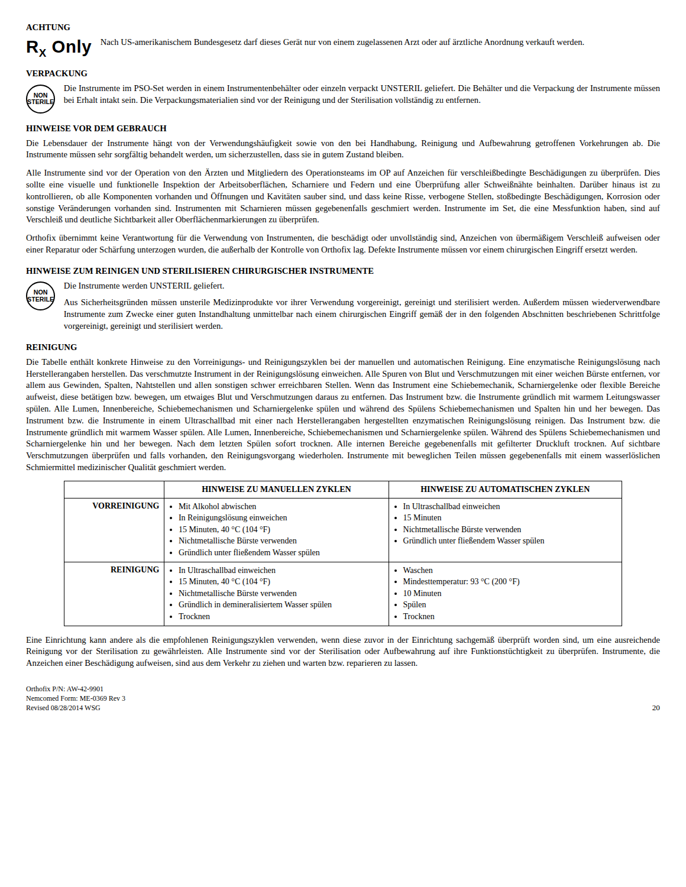ACHTUNG
RX Only
Nach US-amerikanischem Bundesgesetz darf dieses Gerät nur von einem zugelassenen Arzt oder auf ärztliche Anordnung verkauft werden.
VERPACKUNG
NON
STERILE
Die Instrumente im PSO-Set werden in einem Instrumentenbehälter oder einzeln verpackt UNSTERIL geliefert. Die Behälter und die Verpackung der Instrumente müssen bei Erhalt intakt sein. Die Verpackungsmaterialien sind vor der Reinigung und der Sterilisation vollständig zu entfernen.
HINWEISE VOR DEM GEBRAUCH
Die Lebensdauer der Instrumente hängt von der Verwendungshäufigkeit sowie von den bei Handhabung, Reinigung und Aufbewahrung getroffenen Vorkehrungen ab. Die Instrumente müssen sehr sorgfältig behandelt werden, um sicherzustellen, dass sie in gutem Zustand bleiben.
Alle Instrumente sind vor der Operation von den Ärzten und Mitgliedern des Operationsteams im OP auf Anzeichen für verschleißbedingte Beschädigungen zu überprüfen. Dies sollte eine visuelle und funktionelle Inspektion der Arbeitsoberflächen, Scharniere und Federn und eine Überprüfung aller Schweißnähte beinhalten. Darüber hinaus ist zu kontrollieren, ob alle Komponenten vorhanden und Öffnungen und Kavitäten sauber sind, und dass keine Risse, verbogene Stellen, stoßbedingte Beschädigungen, Korrosion oder sonstige Veränderungen vorhanden sind. Instrumenten mit Scharnieren müssen gegebenenfalls geschmiert werden. Instrumente im Set, die eine Messfunktion haben, sind auf Verschleiß und deutliche Sichtbarkeit aller Oberflächenmarkierungen zu überprüfen.
Orthofix übernimmt keine Verantwortung für die Verwendung von Instrumenten, die beschädigt oder unvollständig sind, Anzeichen von übermäßigem Verschleiß aufweisen oder einer Reparatur oder Schärfung unterzogen wurden, die außerhalb der Kontrolle von Orthofix lag. Defekte Instrumente müssen vor einem chirurgischen Eingriff ersetzt werden.
HINWEISE ZUM REINIGEN UND STERILISIEREN CHIRURGISCHER INSTRUMENTE
NON
STERILE
Die Instrumente werden UNSTERIL geliefert.
Aus Sicherheitsgründen müssen unsterile Medizinprodukte vor ihrer Verwendung vorgereinigt, gereinigt und sterilisiert werden. Außerdem müssen wiederverwendbare Instrumente zum Zwecke einer guten Instandhaltung unmittelbar nach einem chirurgischen Eingriff gemäß der in den folgenden Abschnitten beschriebenen Schrittfolge vorgereinigt, gereinigt und sterilisiert werden.
REINIGUNG
Die Tabelle enthält konkrete Hinweise zu den Vorreinigungs- und Reinigungszyklen bei der manuellen und automatischen Reinigung. Eine enzymatische Reinigungslösung nach Herstellerangaben herstellen. Das verschmutzte Instrument in der Reinigungslösung einweichen. Alle Spuren von Blut und Verschmutzungen mit einer weichen Bürste entfernen, vor allem aus Gewinden, Spalten, Nahtstellen und allen sonstigen schwer erreichbaren Stellen. Wenn das Instrument eine Schiebemechanik, Scharniergelenke oder flexible Bereiche aufweist, diese betätigen bzw. bewegen, um etwaiges Blut und Verschmutzungen daraus zu entfernen. Das Instrument bzw. die Instrumente gründlich mit warmem Leitungswasser spülen. Alle Lumen, Innenbereiche, Schiebemechanismen und Scharniergelenke spülen und während des Spülens Schiebemechanismen und Spalten hin und her bewegen. Das Instrument bzw. die Instrumente in einem Ultraschallbad mit einer nach Herstellerangaben hergestellten enzymatischen Reinigungslösung reinigen. Das Instrument bzw. die Instrumente gründlich mit warmem Wasser spülen. Alle Lumen, Innenbereiche, Schiebemechanismen und Scharniergelenke spülen. Während des Spülens Schiebemechanismen und Scharniergelenke hin und her bewegen. Nach dem letzten Spülen sofort trocknen. Alle internen Bereiche gegebenenfalls mit gefilterter Druckluft trocknen. Auf sichtbare Verschmutzungen überprüfen und falls vorhanden, den Reinigungsvorgang wiederholen. Instrumente mit beweglichen Teilen müssen gegebenenfalls mit einem wasserlöslichen Schmiermittel medizinischer Qualität geschmiert werden.
| | HINWEISE ZU MANUELLEN ZYKLEN | HINWEISE ZU AUTOMATISCHEN ZYKLEN |
| --- | --- | --- |
| VORREINIGUNG | Mit Alkohol abwischen In Reinigungslösung einweichen 15 Minuten, 40 °C (104 °F) Nichtmetallische Bürste verwenden Gründlich unter fließendem Wasser spülen | In Ultraschallbad einweichen 15 Minuten Nichtmetallische Bürste verwenden Gründlich unter fließendem Wasser spülen |
| REINIGUNG | In Ultraschallbad einweichen 15 Minuten, 40 °C (104 °F) Nichtmetallische Bürste verwenden Gründlich in demineralisiertem Wasser spülen Trocknen | Waschen Mindesttemperatur: 93 °C (200 °F) 10 Minuten Spülen Trocknen |
Eine Einrichtung kann andere als die empfohlenen Reinigungszyklen verwenden, wenn diese zuvor in der Einrichtung sachgemäß überprüft worden sind, um eine ausreichende Reinigung vor der Sterilisation zu gewährleisten. Alle Instrumente sind vor der Sterilisation oder Aufbewahrung auf ihre Funktionstüchtigkeit zu überprüfen. Instrumente, die Anzeichen einer Beschädigung aufweisen, sind aus dem Verkehr zu ziehen und warten bzw. reparieren zu lassen.
Orthofix P/N: AW-42-9901
Nemcomed Form: ME-0369 Rev 3
Revised 08/28/2014 WSG
20